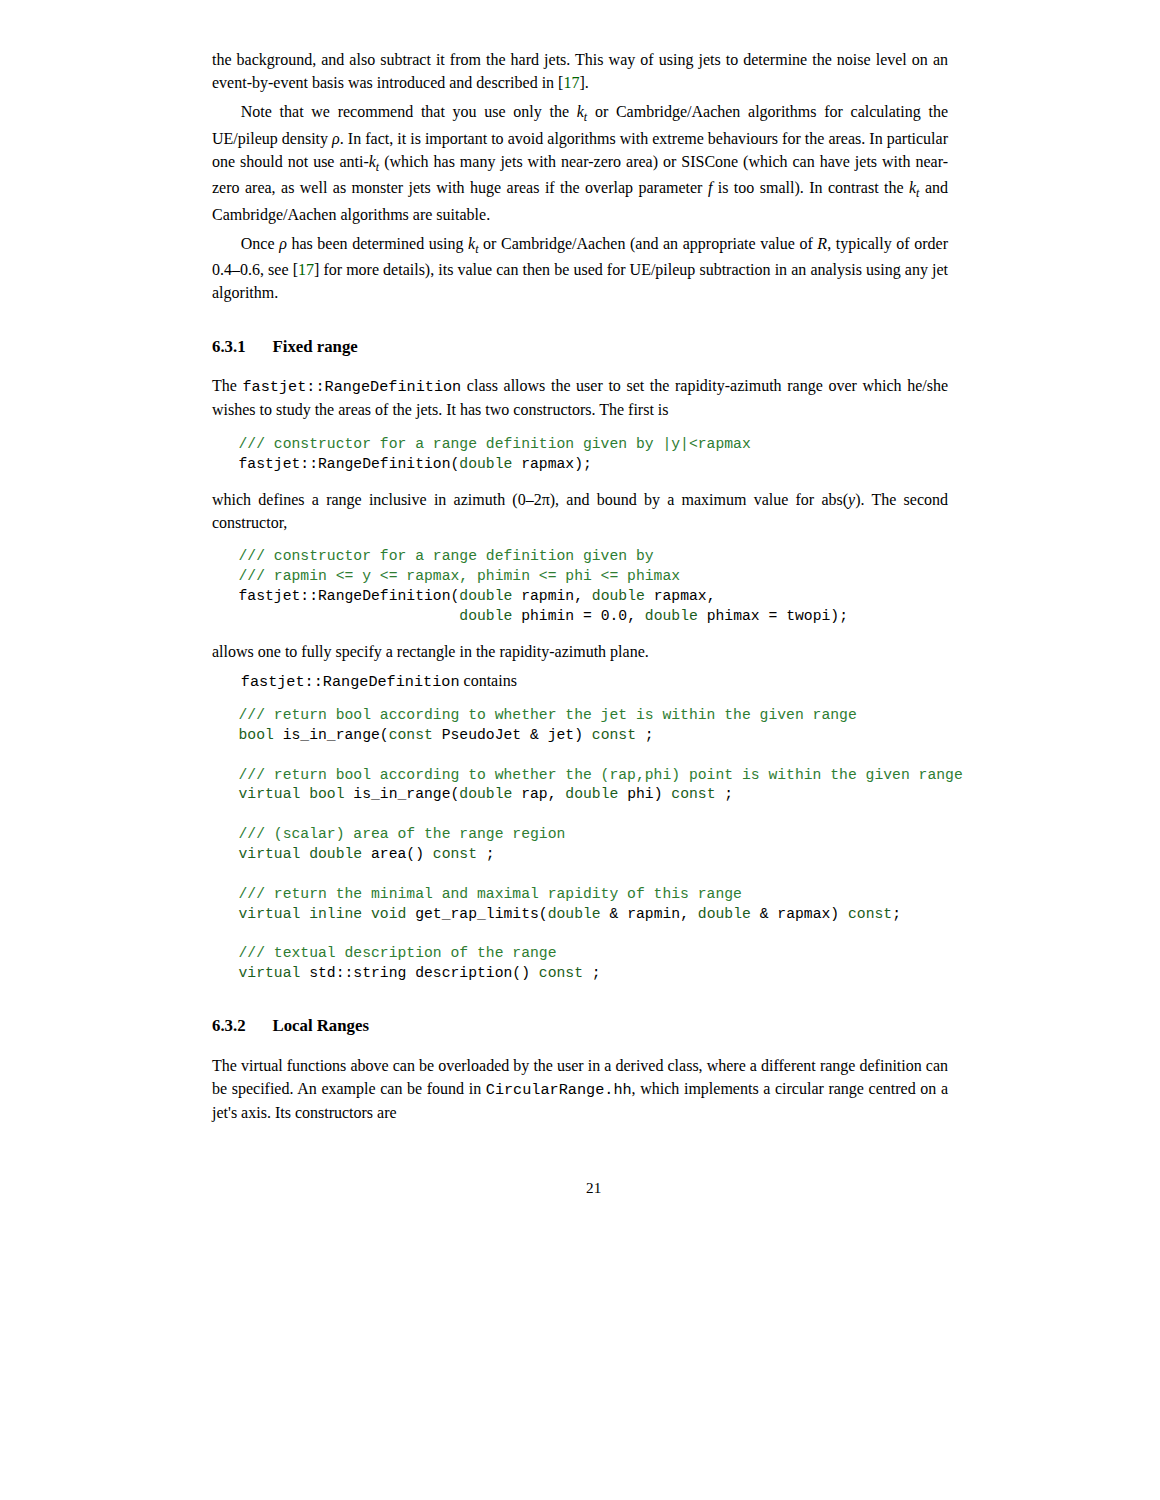the background, and also subtract it from the hard jets. This way of using jets to determine the noise level on an event-by-event basis was introduced and described in [17].
Note that we recommend that you use only the kt or Cambridge/Aachen algorithms for calculating the UE/pileup density ρ. In fact, it is important to avoid algorithms with extreme behaviours for the areas. In particular one should not use anti-kt (which has many jets with near-zero area) or SISCone (which can have jets with near-zero area, as well as monster jets with huge areas if the overlap parameter f is too small). In contrast the kt and Cambridge/Aachen algorithms are suitable.
Once ρ has been determined using kt or Cambridge/Aachen (and an appropriate value of R, typically of order 0.4–0.6, see [17] for more details), its value can then be used for UE/pileup subtraction in an analysis using any jet algorithm.
6.3.1 Fixed range
The fastjet::RangeDefinition class allows the user to set the rapidity-azimuth range over which he/she wishes to study the areas of the jets. It has two constructors. The first is
/// constructor for a range definition given by |y|<rapmax
fastjet::RangeDefinition(double rapmax);
which defines a range inclusive in azimuth (0–2π), and bound by a maximum value for abs(y). The second constructor,
/// constructor for a range definition given by
/// rapmin <= y <= rapmax, phimin <= phi <= phimax
fastjet::RangeDefinition(double rapmin, double rapmax,
                         double phimin = 0.0, double phimax = twopi);
allows one to fully specify a rectangle in the rapidity-azimuth plane.
fastjet::RangeDefinition contains
/// return bool according to whether the jet is within the given range
bool is_in_range(const PseudoJet & jet) const ;

/// return bool according to whether the (rap,phi) point is within the given range
virtual bool is_in_range(double rap, double phi) const ;

/// (scalar) area of the range region
virtual double area() const ;

/// return the minimal and maximal rapidity of this range
virtual inline void get_rap_limits(double & rapmin, double & rapmax) const;

/// textual description of the range
virtual std::string description() const ;
6.3.2 Local Ranges
The virtual functions above can be overloaded by the user in a derived class, where a different range definition can be specified. An example can be found in CircularRange.hh, which implements a circular range centred on a jet's axis. Its constructors are
21